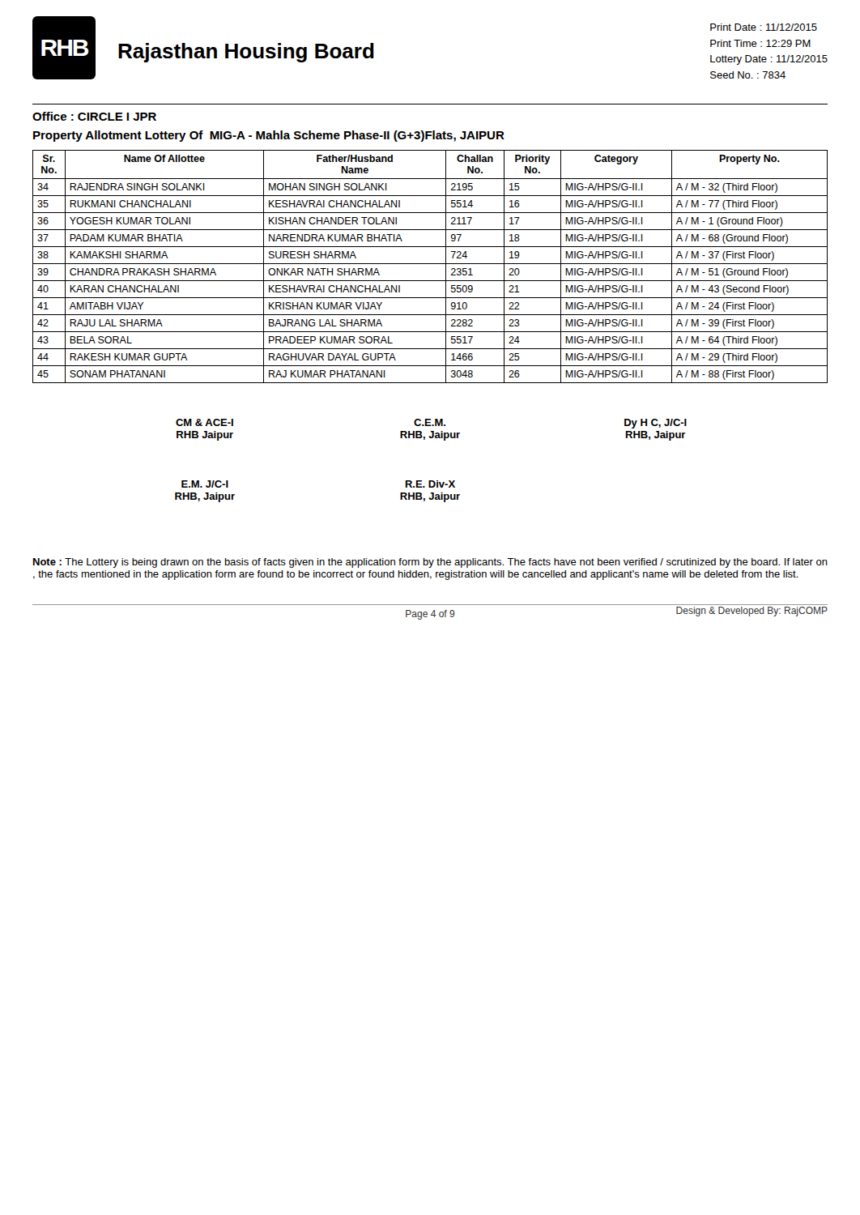RHB
Rajasthan Housing Board
Print Date : 11/12/2015
Print Time : 12:29 PM
Lottery Date : 11/12/2015
Seed No. : 7834
Office : CIRCLE I JPR
Property Allotment Lottery Of MIG-A - Mahla Scheme Phase-II (G+3)Flats, JAIPUR
| Sr. No. | Name Of Allottee | Father/Husband Name | Challan No. | Priority No. | Category | Property No. |
| --- | --- | --- | --- | --- | --- | --- |
| 34 | RAJENDRA SINGH SOLANKI | MOHAN SINGH SOLANKI | 2195 | 15 | MIG-A/HPS/G-II.I | A / M - 32 (Third Floor) |
| 35 | RUKMANI CHANCHALANI | KESHAVRAI CHANCHALANI | 5514 | 16 | MIG-A/HPS/G-II.I | A / M - 77 (Third Floor) |
| 36 | YOGESH KUMAR TOLANI | KISHAN CHANDER TOLANI | 2117 | 17 | MIG-A/HPS/G-II.I | A / M - 1 (Ground Floor) |
| 37 | PADAM KUMAR BHATIA | NARENDRA KUMAR BHATIA | 97 | 18 | MIG-A/HPS/G-II.I | A / M - 68 (Ground Floor) |
| 38 | KAMAKSHI SHARMA | SURESH SHARMA | 724 | 19 | MIG-A/HPS/G-II.I | A / M - 37 (First Floor) |
| 39 | CHANDRA PRAKASH SHARMA | ONKAR NATH SHARMA | 2351 | 20 | MIG-A/HPS/G-II.I | A / M - 51 (Ground Floor) |
| 40 | KARAN CHANCHALANI | KESHAVRAI CHANCHALANI | 5509 | 21 | MIG-A/HPS/G-II.I | A / M - 43 (Second Floor) |
| 41 | AMITABH VIJAY | KRISHAN KUMAR VIJAY | 910 | 22 | MIG-A/HPS/G-II.I | A / M - 24 (First Floor) |
| 42 | RAJU LAL SHARMA | BAJRANG LAL SHARMA | 2282 | 23 | MIG-A/HPS/G-II.I | A / M - 39 (First Floor) |
| 43 | BELA SORAL | PRADEEP KUMAR SORAL | 5517 | 24 | MIG-A/HPS/G-II.I | A / M - 64 (Third Floor) |
| 44 | RAKESH KUMAR GUPTA | RAGHUVAR DAYAL GUPTA | 1466 | 25 | MIG-A/HPS/G-II.I | A / M - 29 (Third Floor) |
| 45 | SONAM PHATANANI | RAJ KUMAR PHATANANI | 3048 | 26 | MIG-A/HPS/G-II.I | A / M - 88 (First Floor) |
| CM & ACE-I RHB Jaipur | C.E.M. RHB, Jaipur | Dy H C, J/C-I RHB, Jaipur |
| E.M. J/C-I RHB, Jaipur | R.E. Div-X RHB, Jaipur | |
Note : The Lottery is being drawn on the basis of facts given in the application form by the applicants. The facts have not been verified / scrutinized by the board. If later on , the facts mentioned in the application form are found to be incorrect or found hidden, registration will be cancelled and applicant's name will be deleted from the list.
Page 4 of 9
Design & Developed By: RajCOMP